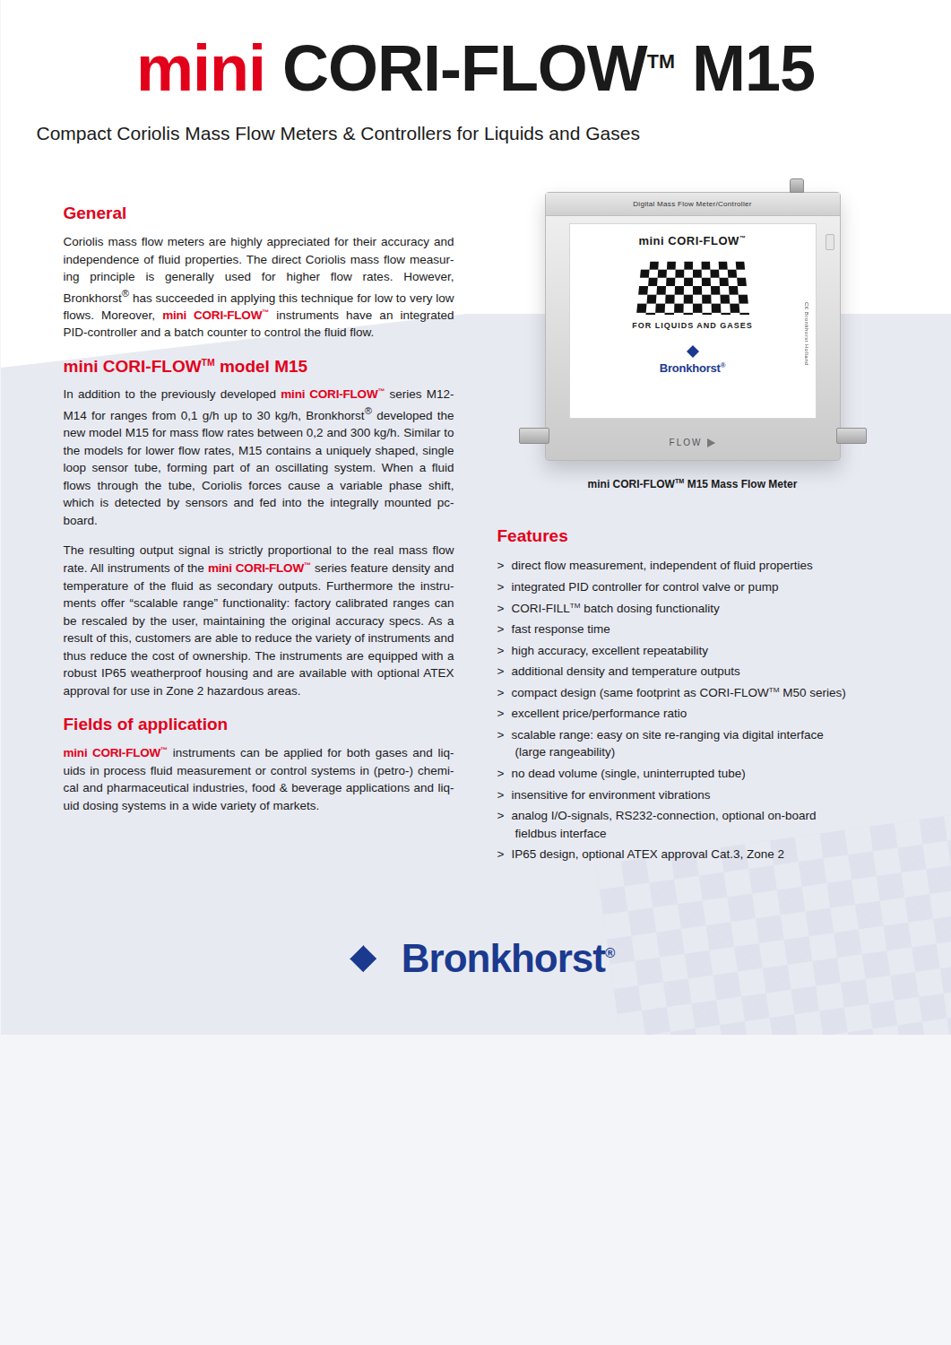mini CORI-FLOWTM M15
Compact Coriolis Mass Flow Meters & Controllers for Liquids and Gases
General
Coriolis mass flow meters are highly appreciated for their accuracy and independence of fluid properties. The direct Coriolis mass flow measuring principle is generally used for higher flow rates. However, Bronkhorst® has succeeded in applying this technique for low to very low flows. Moreover, mini CORI-FLOW™ instruments have an integrated PID-controller and a batch counter to control the fluid flow.
mini CORI-FLOWTM model M15
In addition to the previously developed mini CORI-FLOW™ series M12-M14 for ranges from 0,1 g/h up to 30 kg/h, Bronkhorst® developed the new model M15 for mass flow rates between 0,2 and 300 kg/h. Similar to the models for lower flow rates, M15 contains a uniquely shaped, single loop sensor tube, forming part of an oscillating system. When a fluid flows through the tube, Coriolis forces cause a variable phase shift, which is detected by sensors and fed into the integrally mounted pc-board.
The resulting output signal is strictly proportional to the real mass flow rate. All instruments of the mini CORI-FLOW™ series feature density and temperature of the fluid as secondary outputs. Furthermore the instruments offer “scalable range” functionality: factory calibrated ranges can be rescaled by the user, maintaining the original accuracy specs. As a result of this, customers are able to reduce the variety of instruments and thus reduce the cost of ownership. The instruments are equipped with a robust IP65 weatherproof housing and are available with optional ATEX approval for use in Zone 2 hazardous areas.
Fields of application
mini CORI-FLOW™ instruments can be applied for both gases and liquids in process fluid measurement or control systems in (petro-) chemical and pharmaceutical industries, food & beverage applications and liquid dosing systems in a wide variety of markets.
Digital Mass Flow Meter/Controller
mini CORI-FLOW™
FOR LIQUIDS AND GASES
Bronkhorst®
C€ Bronkhorst Holland
FLOW
mini CORI-FLOWTM M15 Mass Flow Meter
Features
direct flow measurement, independent of fluid properties
integrated PID controller for control valve or pump
CORI-FILLTM batch dosing functionality
fast response time
high accuracy, excellent repeatability
additional density and temperature outputs
compact design (same footprint as CORI-FLOWTM M50 series)
excellent price/performance ratio
scalable range: easy on site re-ranging via digital interface (large rangeability)
no dead volume (single, uninterrupted tube)
insensitive for environment vibrations
analog I/O-signals, RS232-connection, optional on-board fieldbus interface
IP65 design, optional ATEX approval Cat.3, Zone 2
Bronkhorst®